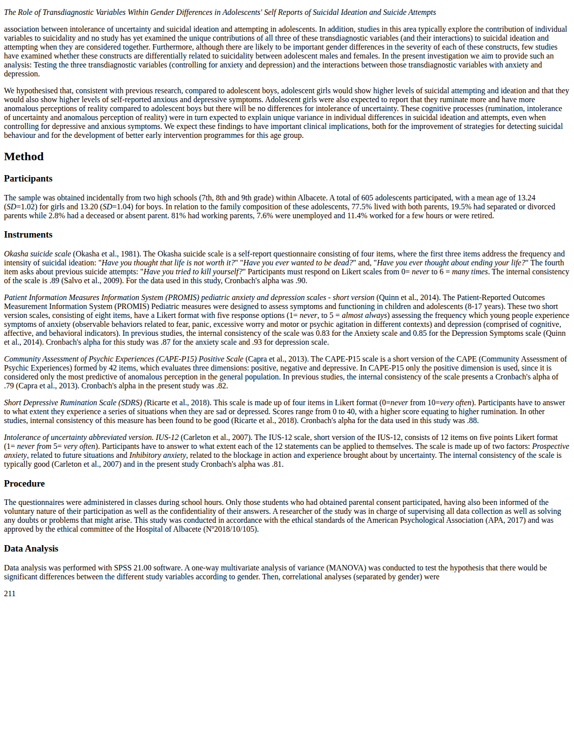The Role of Transdiagnostic Variables Within Gender Differences in Adolescents' Self Reports of Suicidal Ideation and Suicide Attempts
association between intolerance of uncertainty and suicidal ideation and attempting in adolescents. In addition, studies in this area typically explore the contribution of individual variables to suicidality and no study has yet examined the unique contributions of all three of these transdiagnostic variables (and their interactions) to suicidal ideation and attempting when they are considered together. Furthermore, although there are likely to be important gender differences in the severity of each of these constructs, few studies have examined whether these constructs are differentially related to suicidality between adolescent males and females. In the present investigation we aim to provide such an analysis: Testing the three transdiagnostic variables (controlling for anxiety and depression) and the interactions between those transdiagnostic variables with anxiety and depression.
We hypothesised that, consistent with previous research, compared to adolescent boys, adolescent girls would show higher levels of suicidal attempting and ideation and that they would also show higher levels of self-reported anxious and depressive symptoms. Adolescent girls were also expected to report that they ruminate more and have more anomalous perceptions of reality compared to adolescent boys but there will be no differences for intolerance of uncertainty. These cognitive processes (rumination, intolerance of uncertainty and anomalous perception of reality) were in turn expected to explain unique variance in individual differences in suicidal ideation and attempts, even when controlling for depressive and anxious symptoms. We expect these findings to have important clinical implications, both for the improvement of strategies for detecting suicidal behaviour and for the development of better early intervention programmes for this age group.
Method
Participants
The sample was obtained incidentally from two high schools (7th, 8th and 9th grade) within Albacete. A total of 605 adolescents participated, with a mean age of 13.24 (SD=1.02) for girls and 13.20 (SD=1.04) for boys. In relation to the family composition of these adolescents, 77.5% lived with both parents, 19.5% had separated or divorced parents while 2.8% had a deceased or absent parent. 81% had working parents, 7.6% were unemployed and 11.4% worked for a few hours or were retired.
Instruments
Okasha suicide scale (Okasha et al., 1981). The Okasha suicide scale is a self-report questionnaire consisting of four items, where the first three items address the frequency and intensity of suicidal ideation: "Have you thought that life is not worth it?" "Have you ever wanted to be dead?" and, "Have you ever thought about ending your life?" The fourth item asks about previous suicide attempts: "Have you tried to kill yourself?" Participants must respond on Likert scales from 0= never to 6 = many times. The internal consistency of the scale is .89 (Salvo et al., 2009). For the data used in this study, Cronbach's alpha was .90.
Patient Information Measures Information System (PROMIS) pediatric anxiety and depression scales - short version (Quinn et al., 2014). The Patient-Reported Outcomes Measurement Information System (PROMIS) Pediatric measures were designed to assess symptoms and functioning in children and adolescents (8-17 years). These two short version scales, consisting of eight items, have a Likert format with five response options (1= never, to 5 = almost always) assessing the frequency which young people experience symptoms of anxiety (observable behaviors related to fear, panic, excessive worry and motor or psychic agitation in different contexts) and depression (comprised of cognitive, affective, and behavioral indicators). In previous studies, the internal consistency of the scale was 0.83 for the Anxiety scale and 0.85 for the Depression Symptoms scale (Quinn et al., 2014). Cronbach's alpha for this study was .87 for the anxiety scale and .93 for depression scale.
Community Assessment of Psychic Experiences (CAPE-P15) Positive Scale (Capra et al., 2013). The CAPE-P15 scale is a short version of the CAPE (Community Assessment of Psychic Experiences) formed by 42 items, which evaluates three dimensions: positive, negative and depressive. In CAPE-P15 only the positive dimension is used, since it is considered only the most predictive of anomalous perception in the general population. In previous studies, the internal consistency of the scale presents a Cronbach's alpha of .79 (Capra et al., 2013). Cronbach's alpha in the present study was .82.
Short Depressive Rumination Scale (SDRS) (Ricarte et al., 2018). This scale is made up of four items in Likert format (0=never from 10=very often). Participants have to answer to what extent they experience a series of situations when they are sad or depressed. Scores range from 0 to 40, with a higher score equating to higher rumination. In other studies, internal consistency of this measure has been found to be good (Ricarte et al., 2018). Cronbach's alpha for the data used in this study was .88.
Intolerance of uncertainty abbreviated version. IUS-12 (Carleton et al., 2007). The IUS-12 scale, short version of the IUS-12, consists of 12 items on five points Likert format (1= never from 5= very often). Participants have to answer to what extent each of the 12 statements can be applied to themselves. The scale is made up of two factors: Prospective anxiety, related to future situations and Inhibitory anxiety, related to the blockage in action and experience brought about by uncertainty. The internal consistency of the scale is typically good (Carleton et al., 2007) and in the present study Cronbach's alpha was .81.
Procedure
The questionnaires were administered in classes during school hours. Only those students who had obtained parental consent participated, having also been informed of the voluntary nature of their participation as well as the confidentiality of their answers. A researcher of the study was in charge of supervising all data collection as well as solving any doubts or problems that might arise. This study was conducted in accordance with the ethical standards of the American Psychological Association (APA, 2017) and was approved by the ethical committee of the Hospital of Albacete (Nº2018/10/105).
Data Analysis
Data analysis was performed with SPSS 21.00 software. A one-way multivariate analysis of variance (MANOVA) was conducted to test the hypothesis that there would be significant differences between the different study variables according to gender. Then, correlational analyses (separated by gender) were
211